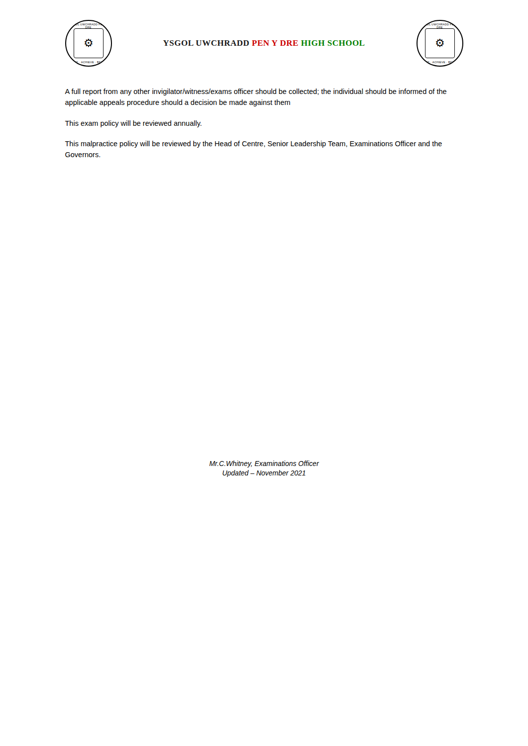YSGOL UWCHRADD PEN Y DRE
⚙
ASPIRE · ACHIEVE · BELIEVE
YSGOL UWCHRADD PEN Y DRE HIGH SCHOOL
YSGOL UWCHRADD PEN Y DRE
⚙
ASPIRE · ACHIEVE · BELIEVE
A full report from any other invigilator/witness/exams officer should be collected; the individual should be informed of the applicable appeals procedure should a decision be made against them
This exam policy will be reviewed annually.
This malpractice policy will be reviewed by the Head of Centre, Senior Leadership Team, Examinations Officer and the Governors.
Mr.C.Whitney, Examinations Officer
Updated – November 2021